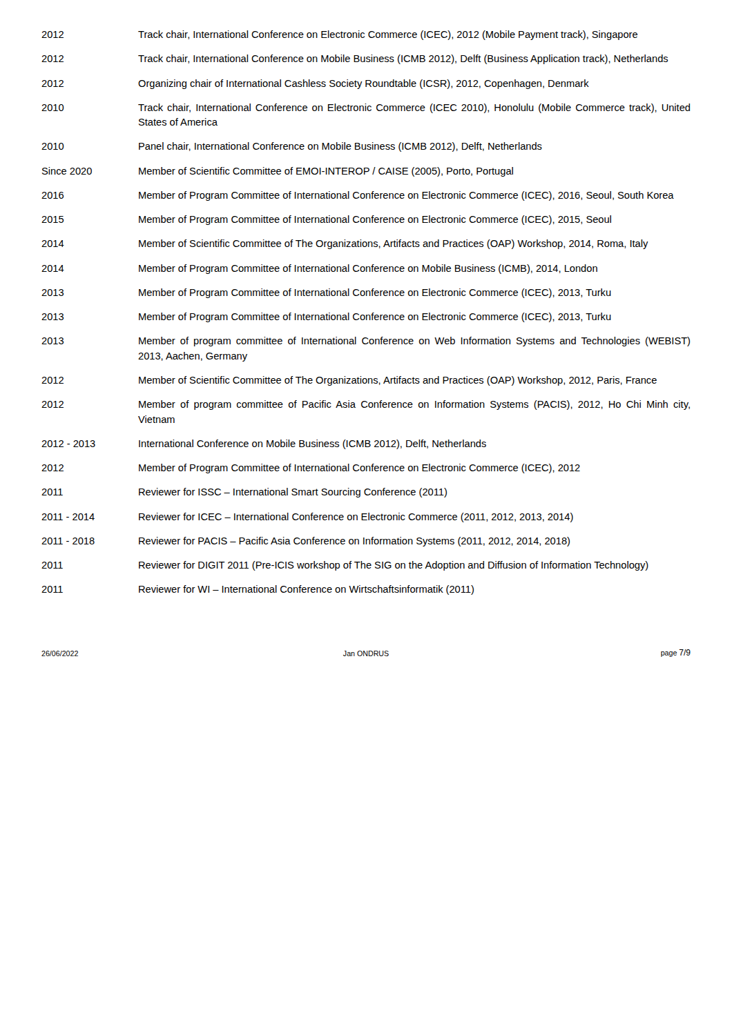| 2012 | Track chair, International Conference on Electronic Commerce (ICEC), 2012 (Mobile Payment track), Singapore |
| 2012 | Track chair, International Conference on Mobile Business (ICMB 2012), Delft (Business Application track), Netherlands |
| 2012 | Organizing chair of International Cashless Society Roundtable (ICSR), 2012, Copenhagen, Denmark |
| 2010 | Track chair, International Conference on Electronic Commerce (ICEC 2010), Honolulu (Mobile Commerce track), United States of America |
| 2010 | Panel chair, International Conference on Mobile Business (ICMB 2012), Delft, Netherlands |
| Since 2020 | Member of Scientific Committee of EMOI-INTEROP / CAISE (2005), Porto, Portugal |
| 2016 | Member of Program Committee of International Conference on Electronic Commerce (ICEC), 2016, Seoul, South Korea |
| 2015 | Member of Program Committee of International Conference on Electronic Commerce (ICEC), 2015, Seoul |
| 2014 | Member of Scientific Committee of The Organizations, Artifacts and Practices (OAP) Workshop, 2014, Roma, Italy |
| 2014 | Member of Program Committee of International Conference on Mobile Business (ICMB), 2014, London |
| 2013 | Member of Program Committee of International Conference on Electronic Commerce (ICEC), 2013, Turku |
| 2013 | Member of Program Committee of International Conference on Electronic Commerce (ICEC), 2013, Turku |
| 2013 | Member of program committee of International Conference on Web Information Systems and Technologies (WEBIST) 2013, Aachen, Germany |
| 2012 | Member of Scientific Committee of The Organizations, Artifacts and Practices (OAP) Workshop, 2012, Paris, France |
| 2012 | Member of program committee of Pacific Asia Conference on Information Systems (PACIS), 2012, Ho Chi Minh city, Vietnam |
| 2012 - 2013 | International Conference on Mobile Business (ICMB 2012), Delft, Netherlands |
| 2012 | Member of Program Committee of International Conference on Electronic Commerce (ICEC), 2012 |
| 2011 | Reviewer for ISSC – International Smart Sourcing Conference (2011) |
| 2011 - 2014 | Reviewer for ICEC – International Conference on Electronic Commerce (2011, 2012, 2013, 2014) |
| 2011 - 2018 | Reviewer for PACIS – Pacific Asia Conference on Information Systems (2011, 2012, 2014, 2018) |
| 2011 | Reviewer for DIGIT 2011 (Pre-ICIS workshop of The SIG on the Adoption and Diffusion of Information Technology) |
| 2011 | Reviewer for WI – International Conference on Wirtschaftsinformatik (2011) |
26/06/2022
Jan ONDRUS
page 7/9